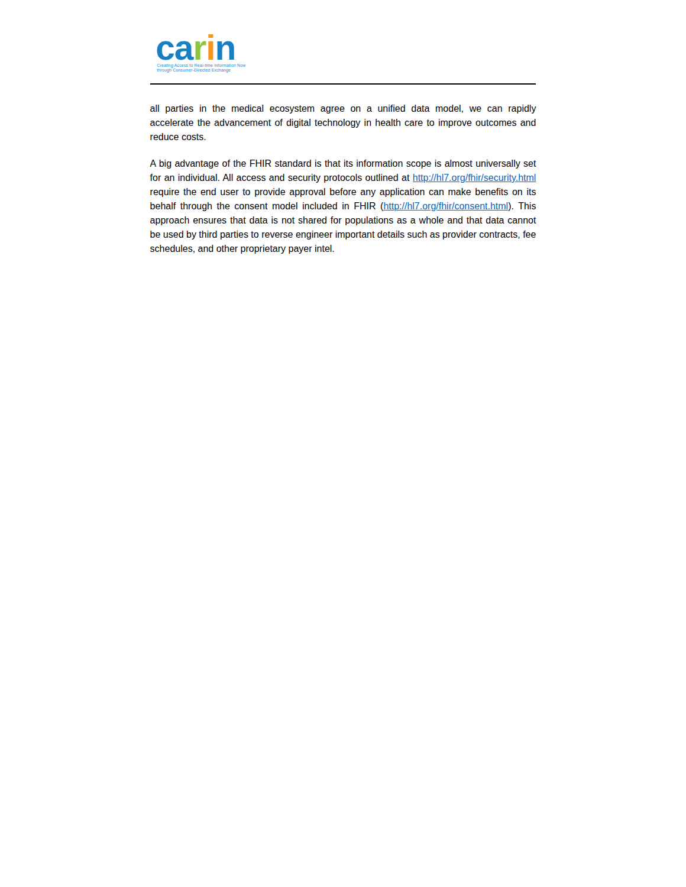carin
Creating Access to Real-time Information Now
through Consumer-Directed Exchange
all parties in the medical ecosystem agree on a unified data model, we can rapidly accelerate the advancement of digital technology in health care to improve outcomes and reduce costs.
A big advantage of the FHIR standard is that its information scope is almost universally set for an individual. All access and security protocols outlined at http://hl7.org/fhir/security.html require the end user to provide approval before any application can make benefits on its behalf through the consent model included in FHIR (http://hl7.org/fhir/consent.html). This approach ensures that data is not shared for populations as a whole and that data cannot be used by third parties to reverse engineer important details such as provider contracts, fee schedules, and other proprietary payer intel.